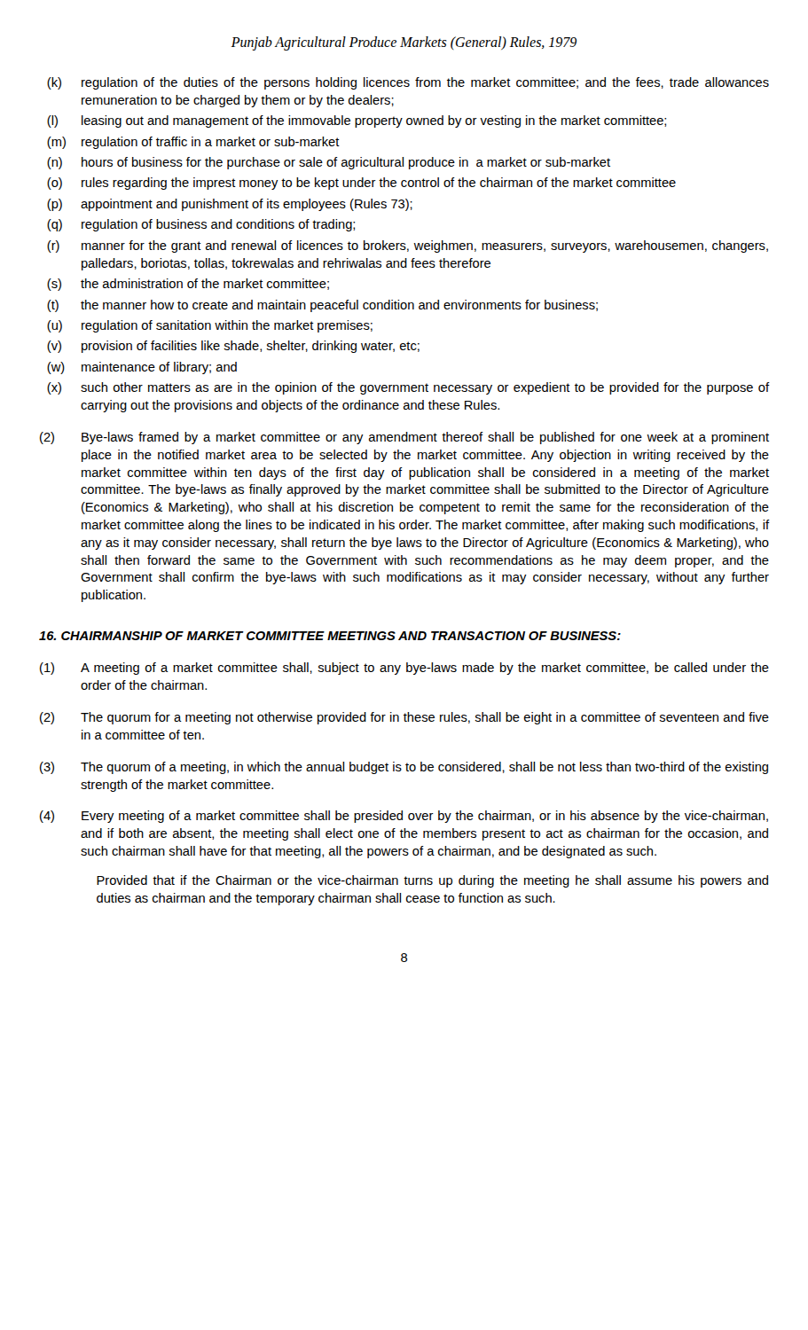Punjab Agricultural Produce Markets (General) Rules, 1979
(k) regulation of the duties of the persons holding licences from the market committee; and the fees, trade allowances remuneration to be charged by them or by the dealers;
(l) leasing out and management of the immovable property owned by or vesting in the market committee;
(m) regulation of traffic in a market or sub-market
(n) hours of business for the purchase or sale of agricultural produce in a market or sub-market
(o) rules regarding the imprest money to be kept under the control of the chairman of the market committee
(p) appointment and punishment of its employees (Rules 73);
(q) regulation of business and conditions of trading;
(r) manner for the grant and renewal of licences to brokers, weighmen, measurers, surveyors, warehousemen, changers, palledars, boriotas, tollas, tokrewalas and rehriwalas and fees therefore
(s) the administration of the market committee;
(t) the manner how to create and maintain peaceful condition and environments for business;
(u) regulation of sanitation within the market premises;
(v) provision of facilities like shade, shelter, drinking water, etc;
(w) maintenance of library; and
(x) such other matters as are in the opinion of the government necessary or expedient to be provided for the purpose of carrying out the provisions and objects of the ordinance and these Rules.
(2) Bye-laws framed by a market committee or any amendment thereof shall be published for one week at a prominent place in the notified market area to be selected by the market committee. Any objection in writing received by the market committee within ten days of the first day of publication shall be considered in a meeting of the market committee. The bye-laws as finally approved by the market committee shall be submitted to the Director of Agriculture (Economics & Marketing), who shall at his discretion be competent to remit the same for the reconsideration of the market committee along the lines to be indicated in his order. The market committee, after making such modifications, if any as it may consider necessary, shall return the bye laws to the Director of Agriculture (Economics & Marketing), who shall then forward the same to the Government with such recommendations as he may deem proper, and the Government shall confirm the bye-laws with such modifications as it may consider necessary, without any further publication.
16. CHAIRMANSHIP OF MARKET COMMITTEE MEETINGS AND TRANSACTION OF BUSINESS:
(1) A meeting of a market committee shall, subject to any bye-laws made by the market committee, be called under the order of the chairman.
(2) The quorum for a meeting not otherwise provided for in these rules, shall be eight in a committee of seventeen and five in a committee of ten.
(3) The quorum of a meeting, in which the annual budget is to be considered, shall be not less than two-third of the existing strength of the market committee.
(4) Every meeting of a market committee shall be presided over by the chairman, or in his absence by the vice-chairman, and if both are absent, the meeting shall elect one of the members present to act as chairman for the occasion, and such chairman shall have for that meeting, all the powers of a chairman, and be designated as such.
Provided that if the Chairman or the vice-chairman turns up during the meeting he shall assume his powers and duties as chairman and the temporary chairman shall cease to function as such.
8